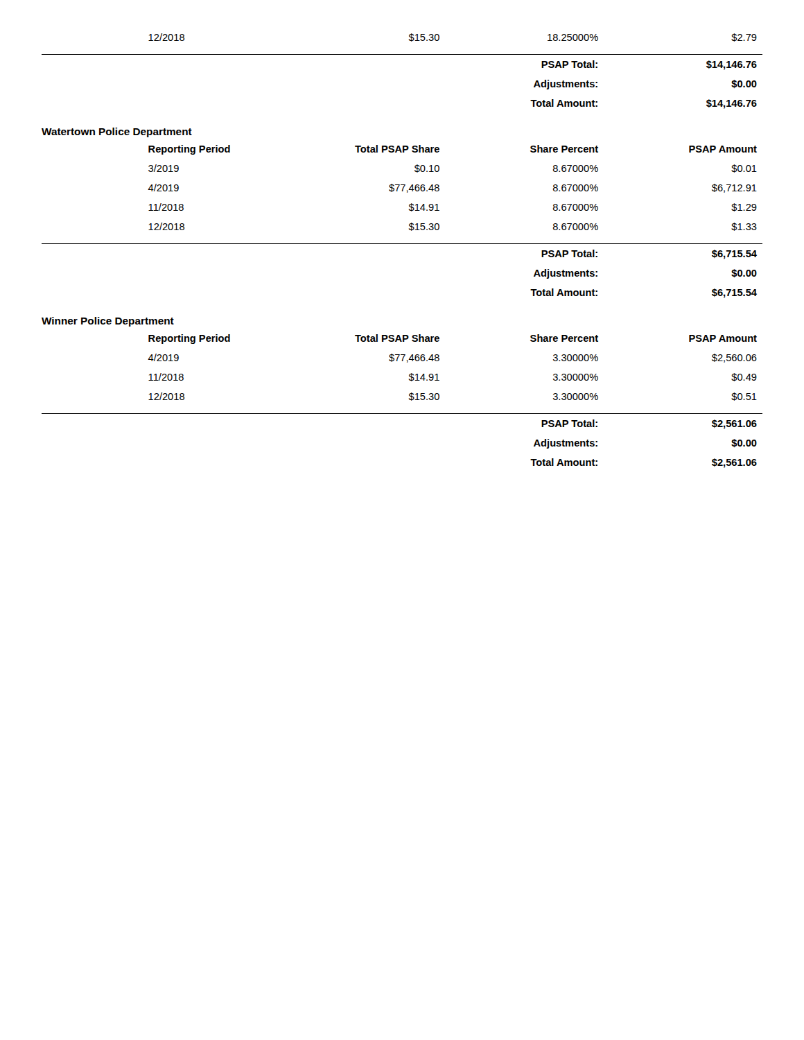| | 12/2018 | $15.30 | 18.25000% | $2.79 |
| | | | PSAP Total: | $14,146.76 |
| | | | Adjustments: | $0.00 |
| | | | Total Amount: | $14,146.76 |
Watertown Police Department
| | Reporting Period | Total PSAP Share | Share Percent | PSAP Amount |
| --- | --- | --- | --- | --- |
| | 3/2019 | $0.10 | 8.67000% | $0.01 |
| | 4/2019 | $77,466.48 | 8.67000% | $6,712.91 |
| | 11/2018 | $14.91 | 8.67000% | $1.29 |
| | 12/2018 | $15.30 | 8.67000% | $1.33 |
| | | | PSAP Total: | $6,715.54 |
| | | | Adjustments: | $0.00 |
| | | | Total Amount: | $6,715.54 |
Winner Police Department
| | Reporting Period | Total PSAP Share | Share Percent | PSAP Amount |
| --- | --- | --- | --- | --- |
| | 4/2019 | $77,466.48 | 3.30000% | $2,560.06 |
| | 11/2018 | $14.91 | 3.30000% | $0.49 |
| | 12/2018 | $15.30 | 3.30000% | $0.51 |
| | | | PSAP Total: | $2,561.06 |
| | | | Adjustments: | $0.00 |
| | | | Total Amount: | $2,561.06 |